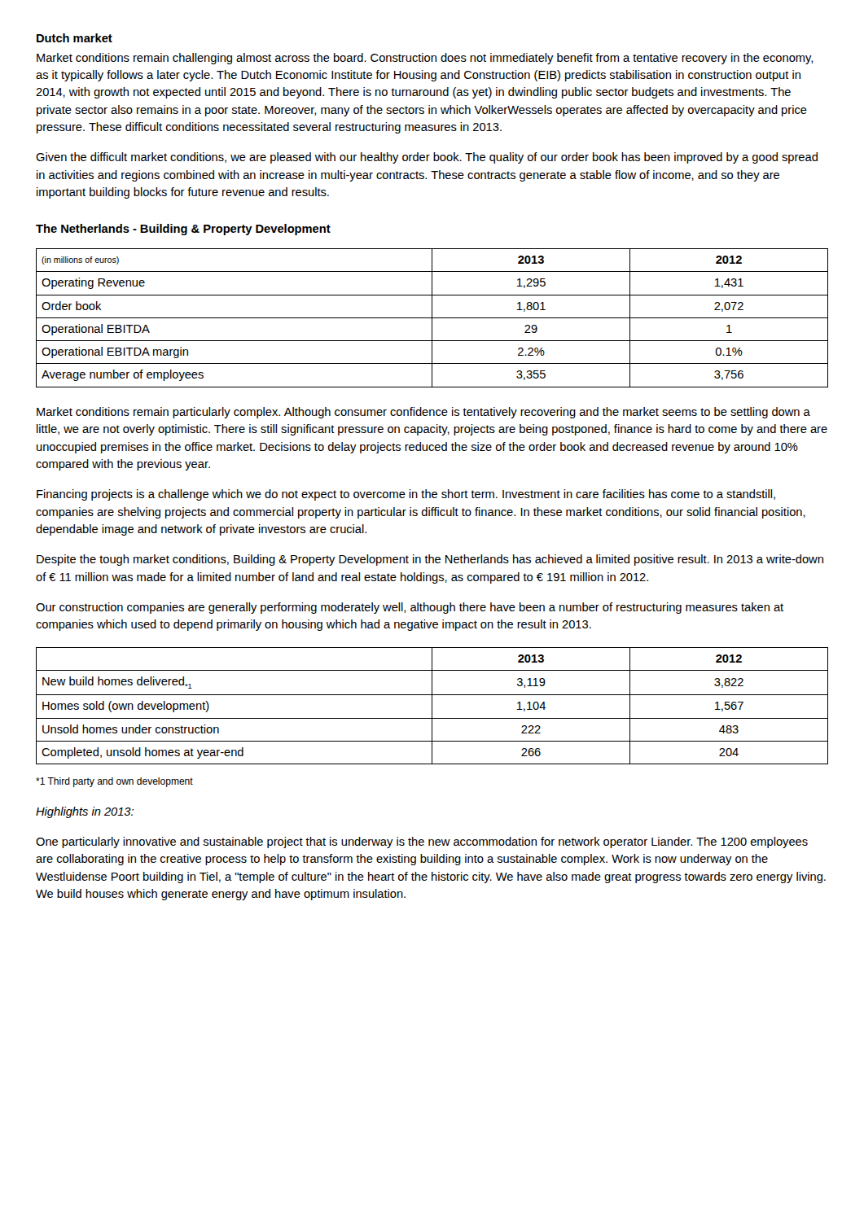Dutch market
Market conditions remain challenging almost across the board. Construction does not immediately benefit from a tentative recovery in the economy, as it typically follows a later cycle. The Dutch Economic Institute for Housing and Construction (EIB) predicts stabilisation in construction output in 2014, with growth not expected until 2015 and beyond. There is no turnaround (as yet) in dwindling public sector budgets and investments. The private sector also remains in a poor state. Moreover, many of the sectors in which VolkerWessels operates are affected by overcapacity and price pressure. These difficult conditions necessitated several restructuring measures in 2013.
Given the difficult market conditions, we are pleased with our healthy order book. The quality of our order book has been improved by a good spread in activities and regions combined with an increase in multi-year contracts. These contracts generate a stable flow of income, and so they are important building blocks for future revenue and results.
The Netherlands - Building & Property Development
| (in millions of euros) | 2013 | 2012 |
| Operating Revenue | 1,295 | 1,431 |
| Order book | 1,801 | 2,072 |
| Operational EBITDA | 29 | 1 |
| Operational EBITDA margin | 2.2% | 0.1% |
| Average number of employees | 3,355 | 3,756 |
Market conditions remain particularly complex. Although consumer confidence is tentatively recovering and the market seems to be settling down a little, we are not overly optimistic. There is still significant pressure on capacity, projects are being postponed, finance is hard to come by and there are unoccupied premises in the office market. Decisions to delay projects reduced the size of the order book and decreased revenue by around 10% compared with the previous year.
Financing projects is a challenge which we do not expect to overcome in the short term. Investment in care facilities has come to a standstill, companies are shelving projects and commercial property in particular is difficult to finance. In these market conditions, our solid financial position, dependable image and network of private investors are crucial.
Despite the tough market conditions, Building & Property Development in the Netherlands has achieved a limited positive result. In 2013 a write-down of € 11 million was made for a limited number of land and real estate holdings, as compared to € 191 million in 2012.
Our construction companies are generally performing moderately well, although there have been a number of restructuring measures taken at companies which used to depend primarily on housing which had a negative impact on the result in 2013.
| | 2013 | 2012 |
| New build homes delivered *1 | 3,119 | 3,822 |
| Homes sold (own development) | 1,104 | 1,567 |
| Unsold homes under construction | 222 | 483 |
| Completed, unsold homes at year-end | 266 | 204 |
*1 Third party and own development
Highlights in 2013:
One particularly innovative and sustainable project that is underway is the new accommodation for network operator Liander. The 1200 employees are collaborating in the creative process to help to transform the existing building into a sustainable complex. Work is now underway on the Westluidense Poort building in Tiel, a "temple of culture" in the heart of the historic city. We have also made great progress towards zero energy living. We build houses which generate energy and have optimum insulation.